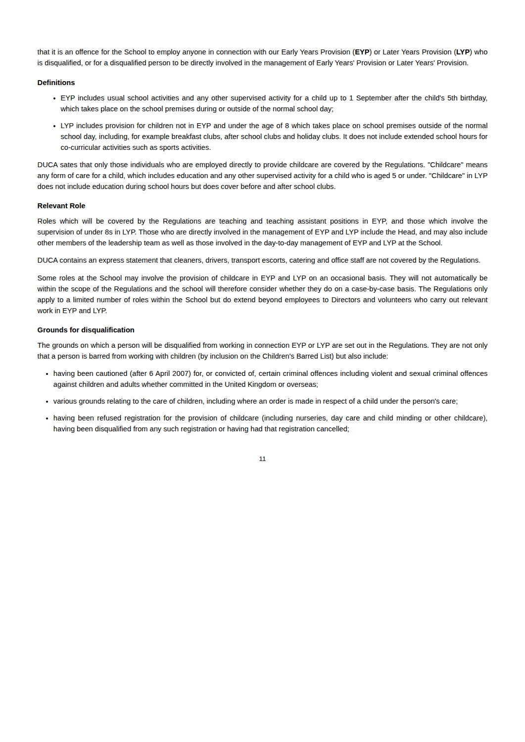that it is an offence for the School to employ anyone in connection with our Early Years Provision (EYP) or Later Years Provision (LYP) who is disqualified, or for a disqualified person to be directly involved in the management of Early Years' Provision or Later Years' Provision.
Definitions
EYP includes usual school activities and any other supervised activity for a child up to 1 September after the child's 5th birthday, which takes place on the school premises during or outside of the normal school day;
LYP includes provision for children not in EYP and under the age of 8 which takes place on school premises outside of the normal school day, including, for example breakfast clubs, after school clubs and holiday clubs. It does not include extended school hours for co-curricular activities such as sports activities.
DUCA sates that only those individuals who are employed directly to provide childcare are covered by the Regulations. "Childcare" means any form of care for a child, which includes education and any other supervised activity for a child who is aged 5 or under. "Childcare" in LYP does not include education during school hours but does cover before and after school clubs.
Relevant Role
Roles which will be covered by the Regulations are teaching and teaching assistant positions in EYP, and those which involve the supervision of under 8s in LYP. Those who are directly involved in the management of EYP and LYP include the Head, and may also include other members of the leadership team as well as those involved in the day-to-day management of EYP and LYP at the School.
DUCA contains an express statement that cleaners, drivers, transport escorts, catering and office staff are not covered by the Regulations.
Some roles at the School may involve the provision of childcare in EYP and LYP on an occasional basis. They will not automatically be within the scope of the Regulations and the school will therefore consider whether they do on a case-by-case basis. The Regulations only apply to a limited number of roles within the School but do extend beyond employees to Directors and volunteers who carry out relevant work in EYP and LYP.
Grounds for disqualification
The grounds on which a person will be disqualified from working in connection EYP or LYP are set out in the Regulations. They are not only that a person is barred from working with children (by inclusion on the Children's Barred List) but also include:
having been cautioned (after 6 April 2007) for, or convicted of, certain criminal offences including violent and sexual criminal offences against children and adults whether committed in the United Kingdom or overseas;
various grounds relating to the care of children, including where an order is made in respect of a child under the person's care;
having been refused registration for the provision of childcare (including nurseries, day care and child minding or other childcare), having been disqualified from any such registration or having had that registration cancelled;
11